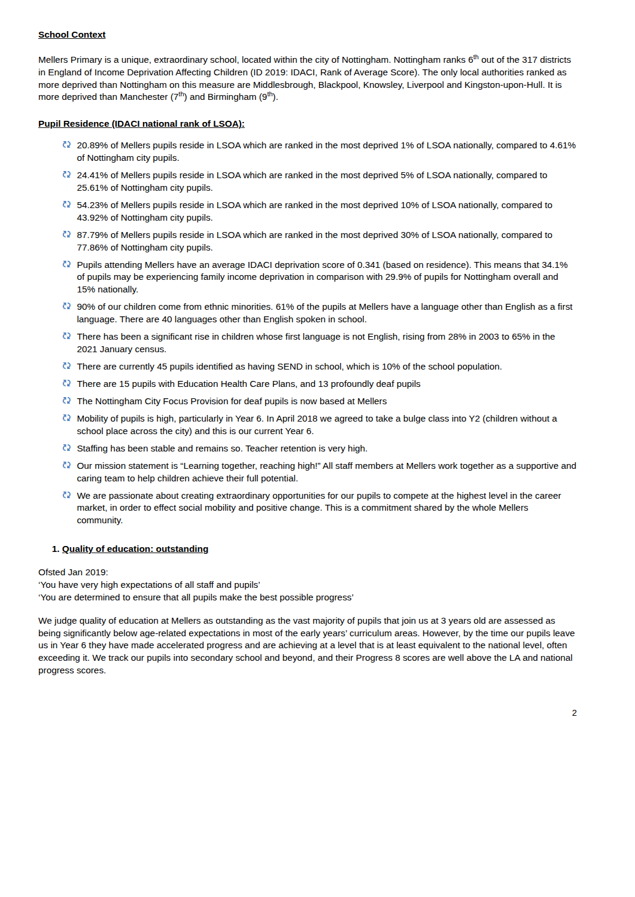School Context
Mellers Primary is a unique, extraordinary school, located within the city of Nottingham. Nottingham ranks 6th out of the 317 districts in England of Income Deprivation Affecting Children (ID 2019: IDACI, Rank of Average Score). The only local authorities ranked as more deprived than Nottingham on this measure are Middlesbrough, Blackpool, Knowsley, Liverpool and Kingston-upon-Hull. It is more deprived than Manchester (7th) and Birmingham (9th).
Pupil Residence (IDACI national rank of LSOA):
20.89% of Mellers pupils reside in LSOA which are ranked in the most deprived 1% of LSOA nationally, compared to 4.61% of Nottingham city pupils.
24.41% of Mellers pupils reside in LSOA which are ranked in the most deprived 5% of LSOA nationally, compared to 25.61% of Nottingham city pupils.
54.23% of Mellers pupils reside in LSOA which are ranked in the most deprived 10% of LSOA nationally, compared to 43.92% of Nottingham city pupils.
87.79% of Mellers pupils reside in LSOA which are ranked in the most deprived 30% of LSOA nationally, compared to 77.86% of Nottingham city pupils.
Pupils attending Mellers have an average IDACI deprivation score of 0.341 (based on residence). This means that 34.1% of pupils may be experiencing family income deprivation in comparison with 29.9% of pupils for Nottingham overall and 15% nationally.
90% of our children come from ethnic minorities. 61% of the pupils at Mellers have a language other than English as a first language. There are 40 languages other than English spoken in school.
There has been a significant rise in children whose first language is not English, rising from 28% in 2003 to 65% in the 2021 January census.
There are currently 45 pupils identified as having SEND in school, which is 10% of the school population.
There are 15 pupils with Education Health Care Plans, and 13 profoundly deaf pupils
The Nottingham City Focus Provision for deaf pupils is now based at Mellers
Mobility of pupils is high, particularly in Year 6. In April 2018 we agreed to take a bulge class into Y2 (children without a school place across the city) and this is our current Year 6.
Staffing has been stable and remains so. Teacher retention is very high.
Our mission statement is “Learning together, reaching high!” All staff members at Mellers work together as a supportive and caring team to help children achieve their full potential.
We are passionate about creating extraordinary opportunities for our pupils to compete at the highest level in the career market, in order to effect social mobility and positive change. This is a commitment shared by the whole Mellers community.
Quality of education: outstanding
Ofsted Jan 2019:
‘You have very high expectations of all staff and pupils’
‘You are determined to ensure that all pupils make the best possible progress’
We judge quality of education at Mellers as outstanding as the vast majority of pupils that join us at 3 years old are assessed as being significantly below age-related expectations in most of the early years’ curriculum areas. However, by the time our pupils leave us in Year 6 they have made accelerated progress and are achieving at a level that is at least equivalent to the national level, often exceeding it. We track our pupils into secondary school and beyond, and their Progress 8 scores are well above the LA and national progress scores.
2